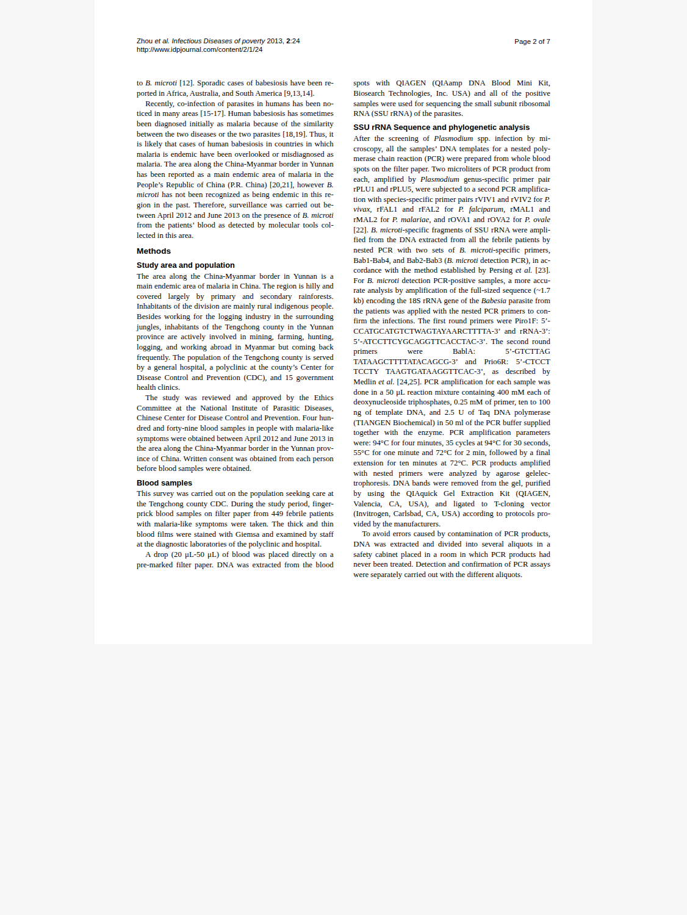Zhou et al. Infectious Diseases of poverty 2013, 2:24
http://www.idpjournal.com/content/2/1/24
Page 2 of 7
to B. microti [12]. Sporadic cases of babesiosis have been reported in Africa, Australia, and South America [9,13,14].
Recently, co-infection of parasites in humans has been noticed in many areas [15-17]. Human babesiosis has sometimes been diagnosed initially as malaria because of the similarity between the two diseases or the two parasites [18,19]. Thus, it is likely that cases of human babesiosis in countries in which malaria is endemic have been overlooked or misdiagnosed as malaria. The area along the China-Myanmar border in Yunnan has been reported as a main endemic area of malaria in the People’s Republic of China (P.R. China) [20,21], however B. microti has not been recognized as being endemic in this region in the past. Therefore, surveillance was carried out between April 2012 and June 2013 on the presence of B. microti from the patients’ blood as detected by molecular tools collected in this area.
Methods
Study area and population
The area along the China-Myanmar border in Yunnan is a main endemic area of malaria in China. The region is hilly and covered largely by primary and secondary rainforests. Inhabitants of the division are mainly rural indigenous people. Besides working for the logging industry in the surrounding jungles, inhabitants of the Tengchong county in the Yunnan province are actively involved in mining, farming, hunting, logging, and working abroad in Myanmar but coming back frequently. The population of the Tengchong county is served by a general hospital, a polyclinic at the county’s Center for Disease Control and Prevention (CDC), and 15 government health clinics.
The study was reviewed and approved by the Ethics Committee at the National Institute of Parasitic Diseases, Chinese Center for Disease Control and Prevention. Four hundred and forty-nine blood samples in people with malaria-like symptoms were obtained between April 2012 and June 2013 in the area along the China-Myanmar border in the Yunnan province of China. Written consent was obtained from each person before blood samples were obtained.
Blood samples
This survey was carried out on the population seeking care at the Tengchong county CDC. During the study period, finger-prick blood samples on filter paper from 449 febrile patients with malaria-like symptoms were taken. The thick and thin blood films were stained with Giemsa and examined by staff at the diagnostic laboratories of the polyclinic and hospital.
A drop (20 μL-50 μL) of blood was placed directly on a pre-marked filter paper. DNA was extracted from the blood spots with QIAGEN (QIAamp DNA Blood Mini Kit, Biosearch Technologies, Inc. USA) and all of the positive samples were used for sequencing the small subunit ribosomal RNA (SSU rRNA) of the parasites.
SSU rRNA Sequence and phylogenetic analysis
After the screening of Plasmodium spp. infection by microscopy, all the samples’ DNA templates for a nested polymerase chain reaction (PCR) were prepared from whole blood spots on the filter paper. Two microliters of PCR product from each, amplified by Plasmodium genus-specific primer pair rPLU1 and rPLU5, were subjected to a second PCR amplification with species-specific primer pairs rVIV1 and rVIV2 for P. vivax, rFAL1 and rFAL2 for P. falciparum, rMAL1 and rMAL2 for P. malariae, and rOVA1 and rOVA2 for P. ovale [22]. B. microti-specific fragments of SSU rRNA were amplified from the DNA extracted from all the febrile patients by nested PCR with two sets of B. microti-specific primers, Bab1-Bab4, and Bab2-Bab3 (B. microti detection PCR), in accordance with the method established by Persing et al. [23]. For B. microti detection PCR-positive samples, a more accurate analysis by amplification of the full-sized sequence (~1.7 kb) encoding the 18S rRNA gene of the Babesia parasite from the patients was applied with the nested PCR primers to confirm the infections. The first round primers were Piro1F: 5’-CCATGCATGTCTWAGTAYAARCTTTTA-3’ and rRNA-3’: 5’-ATCCTTCYGCAGGTTCACCTAC-3’. The second round primers were BablA: 5’-GTCTTAG TATAAGCTTTTATACAGCG-3’ and Prio6R: 5’-CTCCT TCCTY TAAGTGATAAGGTTCAC-3’, as described by Medlin et al. [24,25]. PCR amplification for each sample was done in a 50 μL reaction mixture containing 400 mM each of deoxynucleoside triphosphates, 0.25 mM of primer, ten to 100 ng of template DNA, and 2.5 U of Taq DNA polymerase (TIANGEN Biochemical) in 50 ml of the PCR buffer supplied together with the enzyme. PCR amplification parameters were: 94°C for four minutes, 35 cycles at 94°C for 30 seconds, 55°C for one minute and 72°C for 2 min, followed by a final extension for ten minutes at 72°C. PCR products amplified with nested primers were analyzed by agarose gelelectrophoresis. DNA bands were removed from the gel, purified by using the QIAquick Gel Extraction Kit (QIAGEN, Valencia, CA, USA), and ligated to T-cloning vector (Invitrogen, Carlsbad, CA, USA) according to protocols provided by the manufacturers.
To avoid errors caused by contamination of PCR products, DNA was extracted and divided into several aliquots in a safety cabinet placed in a room in which PCR products had never been treated. Detection and confirmation of PCR assays were separately carried out with the different aliquots.